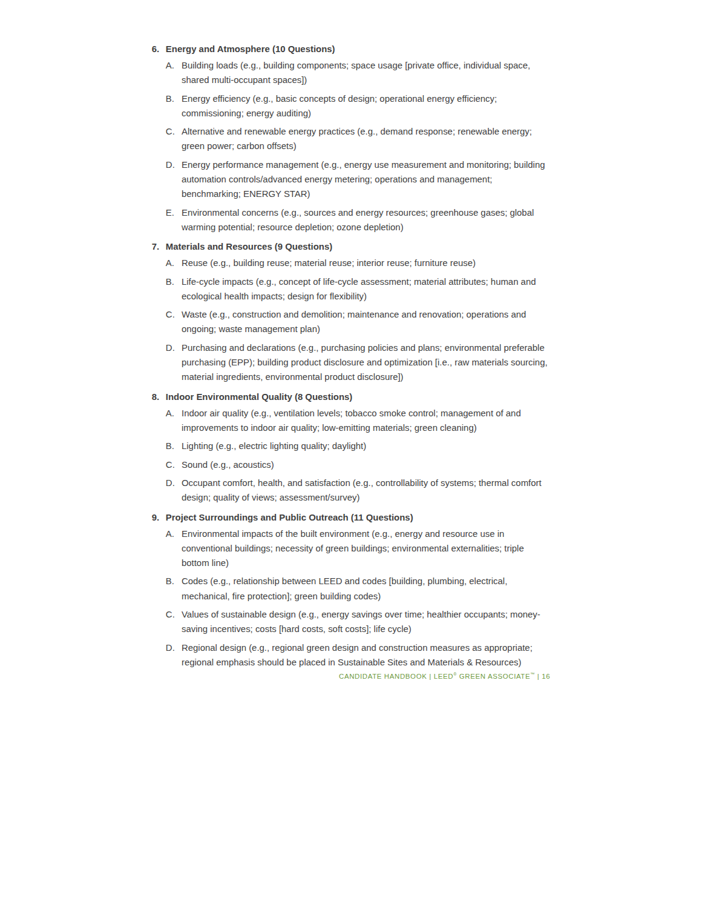6.
Energy and Atmosphere (10 Questions)
A. Building loads (e.g., building components; space usage [private office, individual space, shared multi-occupant spaces])
B. Energy efficiency (e.g., basic concepts of design; operational energy efficiency; commissioning; energy auditing)
C. Alternative and renewable energy practices (e.g., demand response; renewable energy; green power; carbon offsets)
D. Energy performance management (e.g., energy use measurement and monitoring; building automation controls/advanced energy metering; operations and management; benchmarking; ENERGY STAR)
E. Environmental concerns (e.g., sources and energy resources; greenhouse gases; global warming potential; resource depletion; ozone depletion)
7.
Materials and Resources (9 Questions)
A. Reuse (e.g., building reuse; material reuse; interior reuse; furniture reuse)
B. Life-cycle impacts (e.g., concept of life-cycle assessment; material attributes; human and ecological health impacts; design for flexibility)
C. Waste (e.g., construction and demolition; maintenance and renovation; operations and ongoing; waste management plan)
D. Purchasing and declarations (e.g., purchasing policies and plans; environmental preferable purchasing (EPP); building product disclosure and optimization [i.e., raw materials sourcing, material ingredients, environmental product disclosure])
8.
Indoor Environmental Quality (8 Questions)
A. Indoor air quality (e.g., ventilation levels; tobacco smoke control; management of and improvements to indoor air quality; low-emitting materials; green cleaning)
B. Lighting (e.g., electric lighting quality; daylight)
C. Sound (e.g., acoustics)
D. Occupant comfort, health, and satisfaction (e.g., controllability of systems; thermal comfort design; quality of views; assessment/survey)
9.
Project Surroundings and Public Outreach (11 Questions)
A. Environmental impacts of the built environment (e.g., energy and resource use in conventional buildings; necessity of green buildings; environmental externalities; triple bottom line)
B. Codes (e.g., relationship between LEED and codes [building, plumbing, electrical, mechanical, fire protection]; green building codes)
C. Values of sustainable design (e.g., energy savings over time; healthier occupants; money-saving incentives; costs [hard costs, soft costs]; life cycle)
D. Regional design (e.g., regional green design and construction measures as appropriate; regional emphasis should be placed in Sustainable Sites and Materials & Resources)
Candidate Handbook | LEED® Green Associate™ | 16